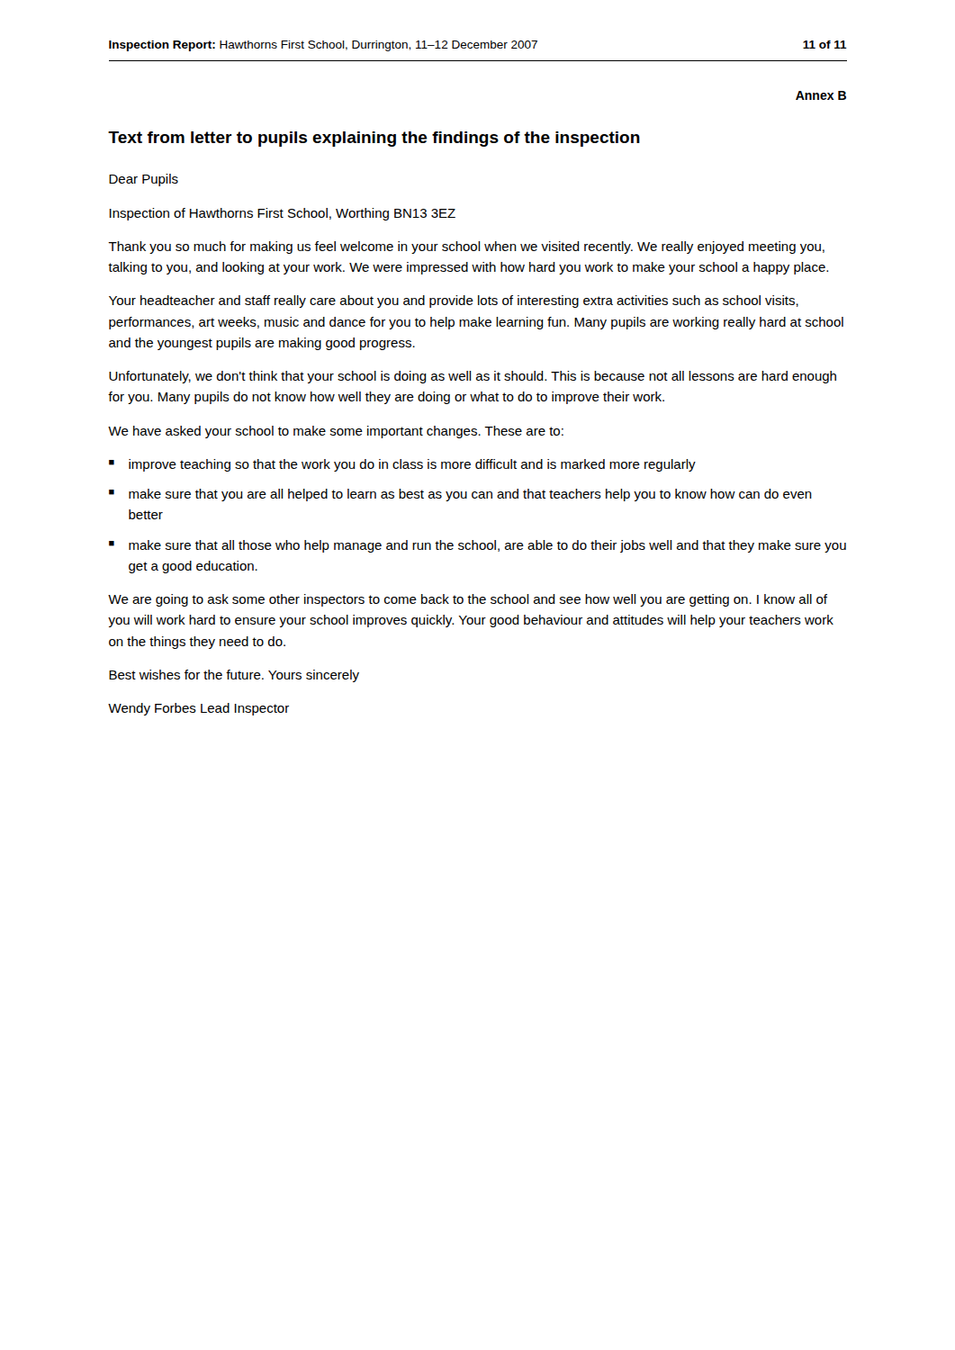Inspection Report: Hawthorns First School, Durrington, 11–12 December 2007
11 of 11
Annex B
Text from letter to pupils explaining the findings of the inspection
Dear Pupils
Inspection of Hawthorns First School, Worthing BN13 3EZ
Thank you so much for making us feel welcome in your school when we visited recently. We really enjoyed meeting you, talking to you, and looking at your work. We were impressed with how hard you work to make your school a happy place.
Your headteacher and staff really care about you and provide lots of interesting extra activities such as school visits, performances, art weeks, music and dance for you to help make learning fun. Many pupils are working really hard at school and the youngest pupils are making good progress.
Unfortunately, we don't think that your school is doing as well as it should. This is because not all lessons are hard enough for you. Many pupils do not know how well they are doing or what to do to improve their work.
We have asked your school to make some important changes. These are to:
improve teaching so that the work you do in class is more difficult and is marked more regularly
make sure that you are all helped to learn as best as you can and that teachers help you to know how can do even better
make sure that all those who help manage and run the school, are able to do their jobs well and that they make sure you get a good education.
We are going to ask some other inspectors to come back to the school and see how well you are getting on. I know all of you will work hard to ensure your school improves quickly. Your good behaviour and attitudes will help your teachers work on the things they need to do.
Best wishes for the future. Yours sincerely
Wendy Forbes Lead Inspector